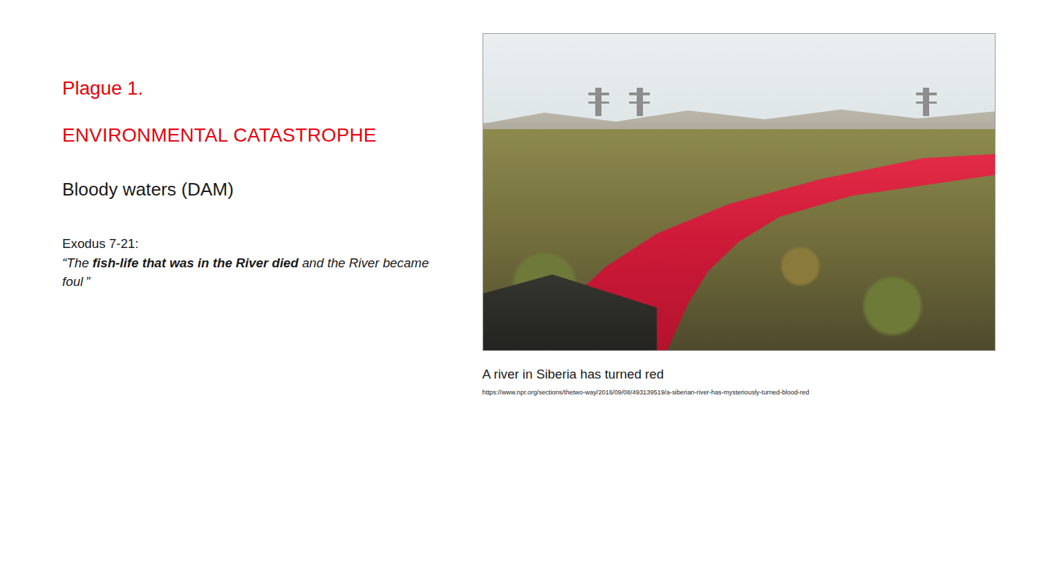Plague 1. ENVIRONMENTAL CATASTROPHE
Bloody waters (DAM)
Exodus 7-21: “The fish-life that was in the River died and the River became foul ”
A river in Siberia has turned red https://www.npr.org/sections/thetwo-way/2016/09/08/493139519/a-siberian-river-has-mysteriously-turned-blood-red